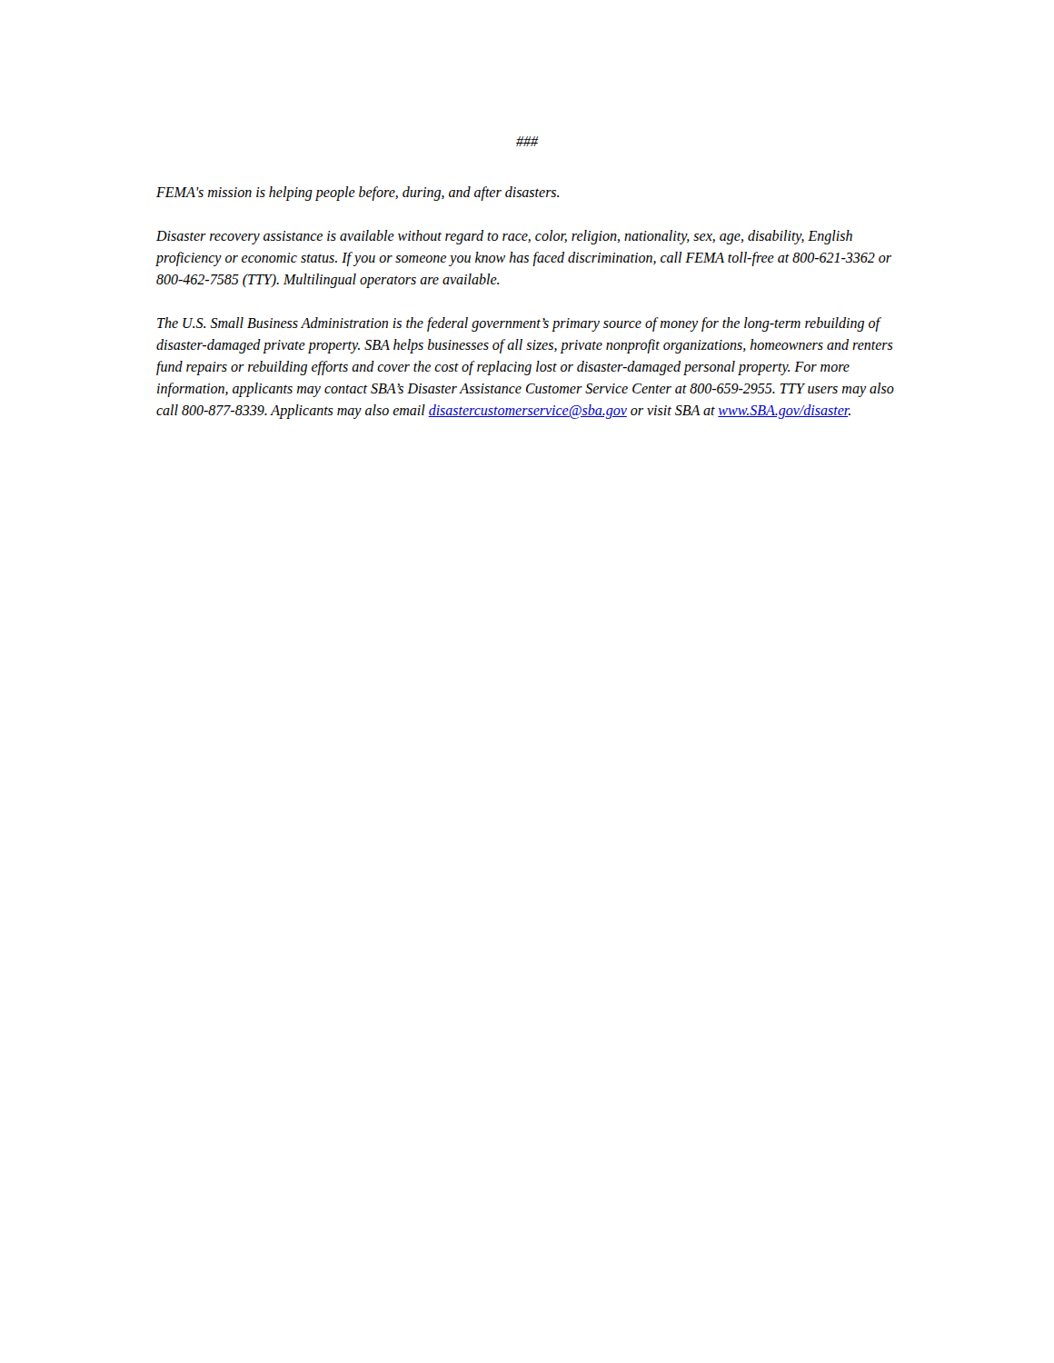###
FEMA's mission is helping people before, during, and after disasters.
Disaster recovery assistance is available without regard to race, color, religion, nationality, sex, age, disability, English proficiency or economic status. If you or someone you know has faced discrimination, call FEMA toll-free at 800-621-3362 or 800-462-7585 (TTY). Multilingual operators are available.
The U.S. Small Business Administration is the federal government’s primary source of money for the long-term rebuilding of disaster-damaged private property. SBA helps businesses of all sizes, private nonprofit organizations, homeowners and renters fund repairs or rebuilding efforts and cover the cost of replacing lost or disaster-damaged personal property. For more information, applicants may contact SBA’s Disaster Assistance Customer Service Center at 800-659-2955. TTY users may also call 800-877-8339. Applicants may also email disastercustomerservice@sba.gov or visit SBA at www.SBA.gov/disaster.